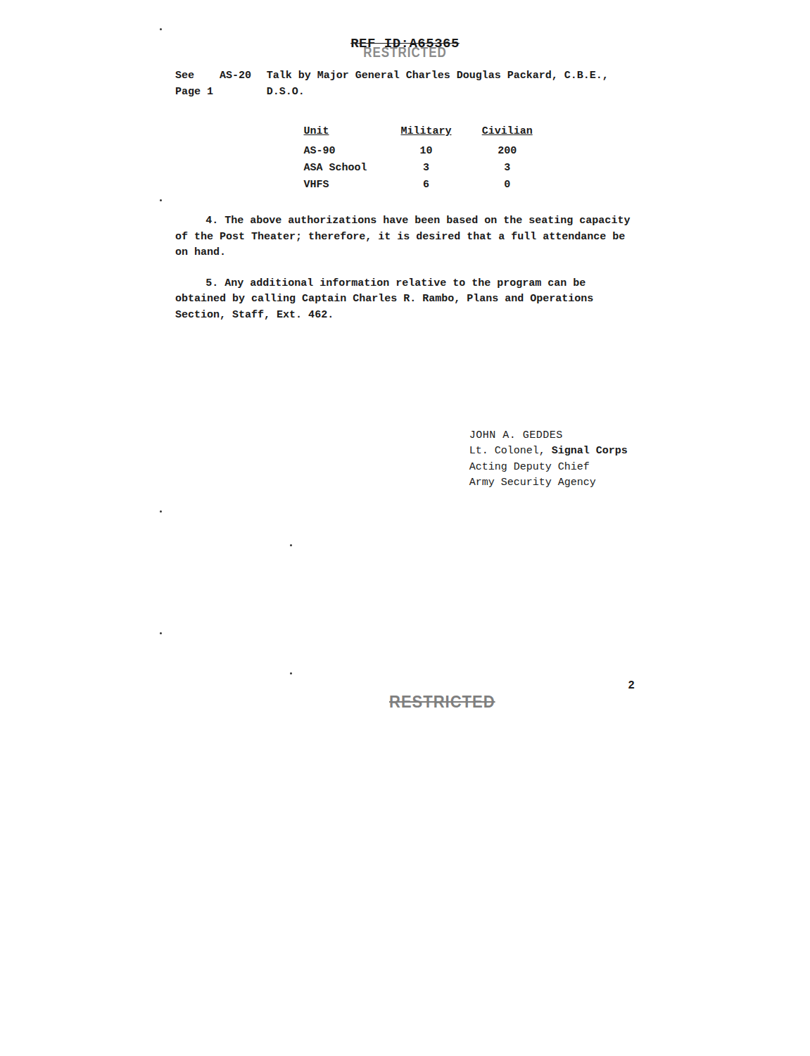REF ID:A65365 RESTRICTED
See AS-20
Page 1
Talk by Major General Charles Douglas Packard, C.B.E.,
D.S.O.
| Unit | Military | Civilian |
| --- | --- | --- |
| AS-90 | 10 | 200 |
| ASA School | 3 | 3 |
| VHFS | 6 | 0 |
4. The above authorizations have been based on the seating capacity of the Post Theater; therefore, it is desired that a full attendance be on hand.
5. Any additional information relative to the program can be obtained by calling Captain Charles R. Rambo, Plans and Operations Section, Staff, Ext. 462.
JOHN A. GEDDES
Lt. Colonel, Signal Corps
Acting Deputy Chief
Army Security Agency
RESTRICTED 2